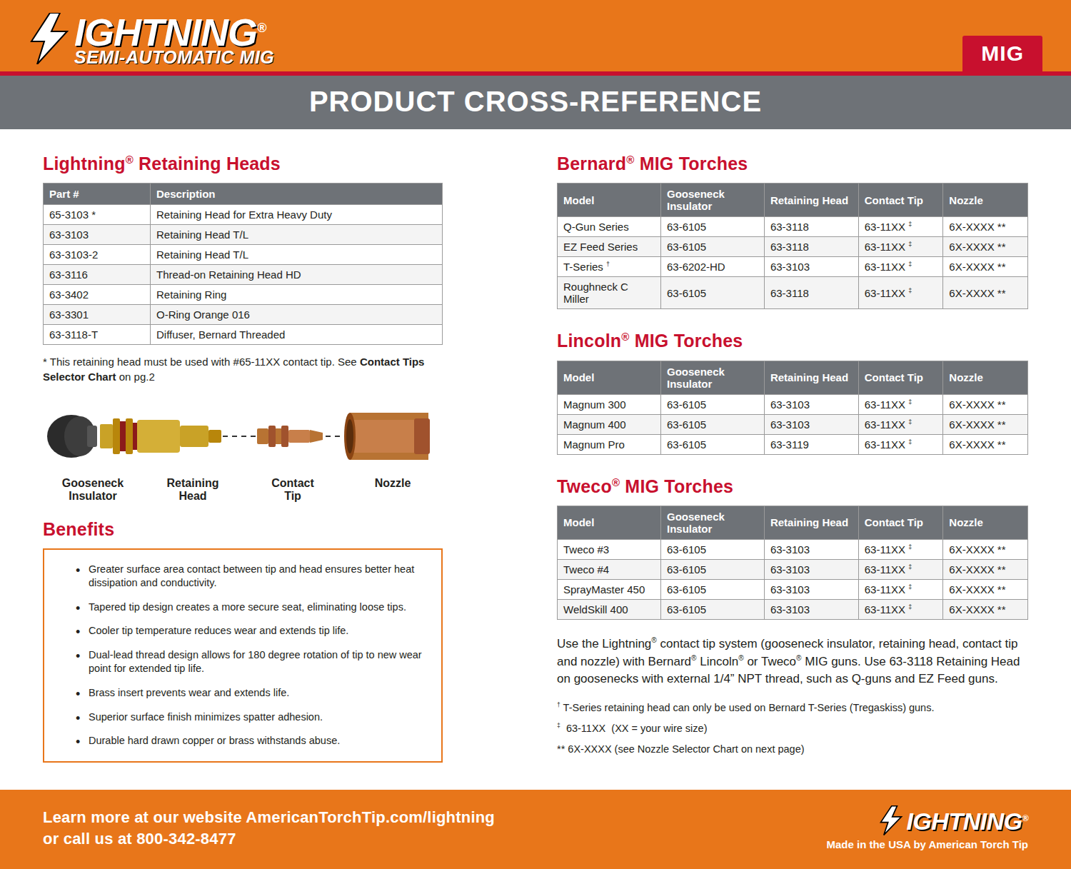IGHTNING®
SEMI-AUTOMATIC MIG
MIG
PRODUCT CROSS-REFERENCE
Lightning® Retaining Heads
| Part # | Description |
| --- | --- |
| 65-3103 * | Retaining Head for Extra Heavy Duty |
| 63-3103 | Retaining Head T/L |
| 63-3103-2 | Retaining Head T/L |
| 63-3116 | Thread-on Retaining Head HD |
| 63-3402 | Retaining Ring |
| 63-3301 | O-Ring Orange 016 |
| 63-3118-T | Diffuser, Bernard Threaded |
* This retaining head must be used with #65-11XX contact tip. See Contact Tips Selector Chart on pg.2
Gooseneck
Insulator Retaining
Head Contact
Tip Nozzle
Benefits
Greater surface area contact between tip and head ensures better heat dissipation and conductivity.
Tapered tip design creates a more secure seat, eliminating loose tips.
Cooler tip temperature reduces wear and extends tip life.
Dual-lead thread design allows for 180 degree rotation of tip to new wear point for extended tip life.
Brass insert prevents wear and extends life.
Superior surface finish minimizes spatter adhesion.
Durable hard drawn copper or brass withstands abuse.
Bernard® MIG Torches
| Model | Gooseneck Insulator | Retaining Head | Contact Tip | Nozzle |
| --- | --- | --- | --- | --- |
| Q-Gun Series | 63-6105 | 63-3118 | 63-11XX ‡ | 6X-XXXX ** |
| EZ Feed Series | 63-6105 | 63-3118 | 63-11XX ‡ | 6X-XXXX ** |
| T-Series † | 63-6202-HD | 63-3103 | 63-11XX ‡ | 6X-XXXX ** |
| Roughneck C Miller | 63-6105 | 63-3118 | 63-11XX ‡ | 6X-XXXX ** |
Lincoln® MIG Torches
| Model | Gooseneck Insulator | Retaining Head | Contact Tip | Nozzle |
| --- | --- | --- | --- | --- |
| Magnum 300 | 63-6105 | 63-3103 | 63-11XX ‡ | 6X-XXXX ** |
| Magnum 400 | 63-6105 | 63-3103 | 63-11XX ‡ | 6X-XXXX ** |
| Magnum Pro | 63-6105 | 63-3119 | 63-11XX ‡ | 6X-XXXX ** |
Tweco® MIG Torches
| Model | Gooseneck Insulator | Retaining Head | Contact Tip | Nozzle |
| --- | --- | --- | --- | --- |
| Tweco #3 | 63-6105 | 63-3103 | 63-11XX ‡ | 6X-XXXX ** |
| Tweco #4 | 63-6105 | 63-3103 | 63-11XX ‡ | 6X-XXXX ** |
| SprayMaster 450 | 63-6105 | 63-3103 | 63-11XX ‡ | 6X-XXXX ** |
| WeldSkill 400 | 63-6105 | 63-3103 | 63-11XX ‡ | 6X-XXXX ** |
Use the Lightning® contact tip system (gooseneck insulator, retaining head, contact tip and nozzle) with Bernard® Lincoln® or Tweco® MIG guns. Use 63-3118 Retaining Head on goosenecks with external 1/4” NPT thread, such as Q-guns and EZ Feed guns.
† T-Series retaining head can only be used on Bernard T-Series (Tregaskiss) guns.
‡ 63-11XX (XX = your wire size)
** 6X-XXXX (see Nozzle Selector Chart on next page)
Learn more at our website AmericanTorchTip.com/lightning
or call us at 800-342-8477
IGHTNING®
Made in the USA by American Torch Tip